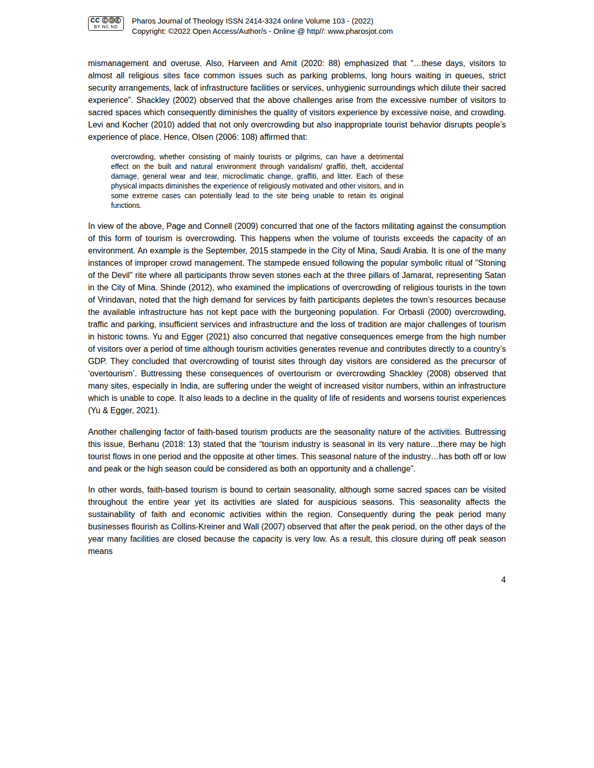CC ⒸⒹⒺ
BY NC ND
Pharos Journal of Theology ISSN 2414-3324 online Volume 103 - (2022)
Copyright: ©2022 Open Access/Author/s - Online @ http//: www.pharosjot.com
mismanagement and overuse. Also, Harveen and Amit (2020: 88) emphasized that “…these days, visitors to almost all religious sites face common issues such as parking problems, long hours waiting in queues, strict security arrangements, lack of infrastructure facilities or services, unhygienic surroundings which dilute their sacred experience”. Shackley (2002) observed that the above challenges arise from the excessive number of visitors to sacred spaces which consequently diminishes the quality of visitors experience by excessive noise, and crowding. Levi and Kocher (2010) added that not only overcrowding but also inappropriate tourist behavior disrupts people’s experience of place. Hence, Olsen (2006: 108) affirmed that:
overcrowding, whether consisting of mainly tourists or pilgrims, can have a detrimental effect on the built and natural environment through vandalism/ graffiti, theft, accidental damage, general wear and tear, microclimatic change, graffiti, and litter. Each of these physical impacts diminishes the experience of religiously motivated and other visitors, and in some extreme cases can potentially lead to the site being unable to retain its original functions.
In view of the above, Page and Connell (2009) concurred that one of the factors militating against the consumption of this form of tourism is overcrowding. This happens when the volume of tourists exceeds the capacity of an environment. An example is the September, 2015 stampede in the City of Mina, Saudi Arabia. It is one of the many instances of improper crowd management. The stampede ensued following the popular symbolic ritual of "Stoning of the Devil" rite where all participants throw seven stones each at the three pillars of Jamarat, representing Satan in the City of Mina. Shinde (2012), who examined the implications of overcrowding of religious tourists in the town of Vrindavan, noted that the high demand for services by faith participants depletes the town’s resources because the available infrastructure has not kept pace with the burgeoning population. For Orbasli (2000) overcrowding, traffic and parking, insufficient services and infrastructure and the loss of tradition are major challenges of tourism in historic towns. Yu and Egger (2021) also concurred that negative consequences emerge from the high number of visitors over a period of time although tourism activities generates revenue and contributes directly to a country’s GDP. They concluded that overcrowding of tourist sites through day visitors are considered as the precursor of ‘overtourism’. Buttressing these consequences of overtourism or overcrowding Shackley (2008) observed that many sites, especially in India, are suffering under the weight of increased visitor numbers, within an infrastructure which is unable to cope. It also leads to a decline in the quality of life of residents and worsens tourist experiences (Yu & Egger, 2021).
Another challenging factor of faith-based tourism products are the seasonality nature of the activities. Buttressing this issue, Berhanu (2018: 13) stated that the “tourism industry is seasonal in its very nature…there may be high tourist flows in one period and the opposite at other times. This seasonal nature of the industry…has both off or low and peak or the high season could be considered as both an opportunity and a challenge”.
In other words, faith-based tourism is bound to certain seasonality, although some sacred spaces can be visited throughout the entire year yet its activities are slated for auspicious seasons. This seasonality affects the sustainability of faith and economic activities within the region. Consequently during the peak period many businesses flourish as Collins-Kreiner and Wall (2007) observed that after the peak period, on the other days of the year many facilities are closed because the capacity is very low. As a result, this closure during off peak season means
4